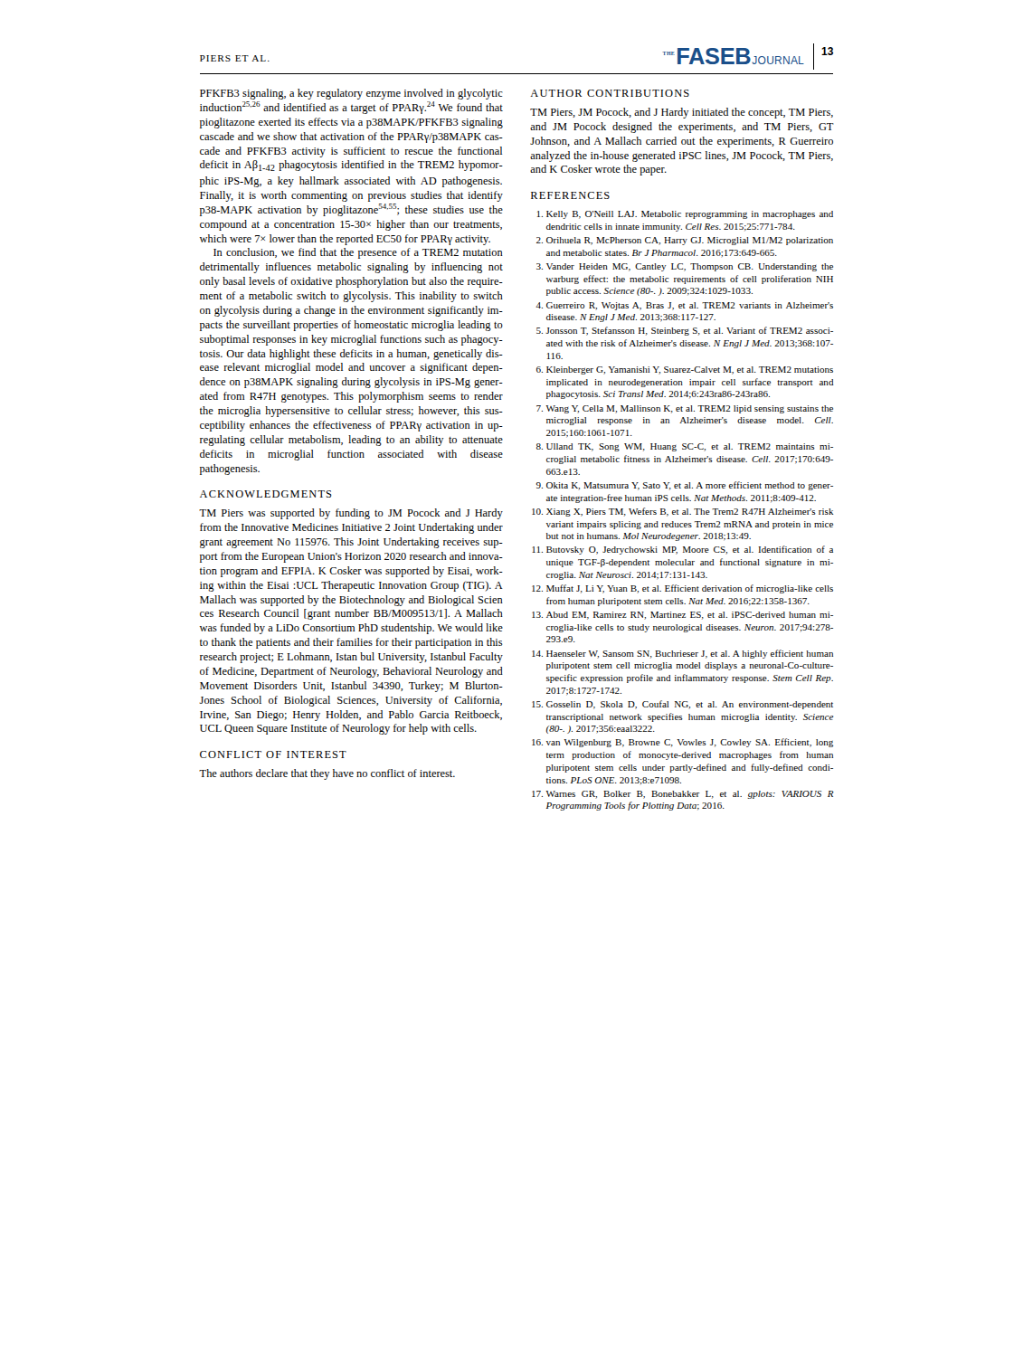PIERS ET AL.
THE FASEB JOURNAL
13
PFKFB3 signaling, a key regulatory enzyme involved in glycolytic induction25,26 and identified as a target of PPARγ.24 We found that pioglitazone exerted its effects via a p38MAPK/PFKFB3 signaling cascade and we show that activation of the PPARγ/p38MAPK cascade and PFKFB3 activity is sufficient to rescue the functional deficit in Aβ1-42 phagocytosis identified in the TREM2 hypomorphic iPS-Mg, a key hallmark associated with AD pathogenesis. Finally, it is worth commenting on previous studies that identify p38-MAPK activation by pioglitazone54,55; these studies use the compound at a concentration 15-30× higher than our treatments, which were 7× lower than the reported EC50 for PPARγ activity.
In conclusion, we find that the presence of a TREM2 mutation detrimentally influences metabolic signaling by influencing not only basal levels of oxidative phosphorylation but also the requirement of a metabolic switch to glycolysis. This inability to switch on glycolysis during a change in the environment significantly impacts the surveillant properties of homeostatic microglia leading to suboptimal responses in key microglial functions such as phagocytosis. Our data highlight these deficits in a human, genetically disease relevant microglial model and uncover a significant dependence on p38MAPK signaling during glycolysis in iPS-Mg generated from R47H genotypes. This polymorphism seems to render the microglia hypersensitive to cellular stress; however, this susceptibility enhances the effectiveness of PPARγ activation in upregulating cellular metabolism, leading to an ability to attenuate deficits in microglial function associated with disease pathogenesis.
Acknowledgments
TM Piers was supported by funding to JM Pocock and J Hardy from the Innovative Medicines Initiative 2 Joint Undertaking under grant agreement No 115976. This Joint Undertaking receives support from the European Union's Horizon 2020 research and innovation program and EFPIA. K Cosker was supported by Eisai, working within the Eisai :UCL Therapeutic Innovation Group (TIG). A Mallach was supported by the Biotechnology and Biological Scien ces Research Council [grant number BB/M009513/1]. A Mallach was funded by a LiDo Consortium PhD studentship. We would like to thank the patients and their families for their participation in this research project; E Lohmann, Istan bul University, Istanbul Faculty of Medicine, Department of Neurology, Behavioral Neurology and Movement Disorders Unit, Istanbul 34390, Turkey; M Blurton-Jones School of Biological Sciences, University of California, Irvine, San Diego; Henry Holden, and Pablo Garcia Reitboeck, UCL Queen Square Institute of Neurology for help with cells.
Conflict of Interest
The authors declare that they have no conflict of interest.
Author Contributions
TM Piers, JM Pocock, and J Hardy initiated the concept, TM Piers, and JM Pocock designed the experiments, and TM Piers, GT Johnson, and A Mallach carried out the experiments, R Guerreiro analyzed the in-house generated iPSC lines, JM Pocock, TM Piers, and K Cosker wrote the paper.
References
Kelly B, O'Neill LAJ. Metabolic reprogramming in macrophages and dendritic cells in innate immunity. Cell Res. 2015;25:771-784.
Orihuela R, McPherson CA, Harry GJ. Microglial M1/M2 polarization and metabolic states. Br J Pharmacol. 2016;173:649-665.
Vander Heiden MG, Cantley LC, Thompson CB. Understanding the warburg effect: the metabolic requirements of cell proliferation NIH public access. Science (80-. ). 2009;324:1029-1033.
Guerreiro R, Wojtas A, Bras J, et al. TREM2 variants in Alzheimer's disease. N Engl J Med. 2013;368:117-127.
Jonsson T, Stefansson H, Steinberg S, et al. Variant of TREM2 associated with the risk of Alzheimer's disease. N Engl J Med. 2013;368:107-116.
Kleinberger G, Yamanishi Y, Suarez-Calvet M, et al. TREM2 mutations implicated in neurodegeneration impair cell surface transport and phagocytosis. Sci Transl Med. 2014;6:243ra86-243ra86.
Wang Y, Cella M, Mallinson K, et al. TREM2 lipid sensing sustains the microglial response in an Alzheimer's disease model. Cell. 2015;160:1061-1071.
Ulland TK, Song WM, Huang SC-C, et al. TREM2 maintains microglial metabolic fitness in Alzheimer's disease. Cell. 2017;170:649-663.e13.
Okita K, Matsumura Y, Sato Y, et al. A more efficient method to generate integration-free human iPS cells. Nat Methods. 2011;8:409-412.
Xiang X, Piers TM, Wefers B, et al. The Trem2 R47H Alzheimer's risk variant impairs splicing and reduces Trem2 mRNA and protein in mice but not in humans. Mol Neurodegener. 2018;13:49.
Butovsky O, Jedrychowski MP, Moore CS, et al. Identification of a unique TGF-β-dependent molecular and functional signature in microglia. Nat Neurosci. 2014;17:131-143.
Muffat J, Li Y, Yuan B, et al. Efficient derivation of microglia-like cells from human pluripotent stem cells. Nat Med. 2016;22:1358-1367.
Abud EM, Ramirez RN, Martinez ES, et al. iPSC-derived human microglia-like cells to study neurological diseases. Neuron. 2017;94:278-293.e9.
Haenseler W, Sansom SN, Buchrieser J, et al. A highly efficient human pluripotent stem cell microglia model displays a neuronal-Co-culture-specific expression profile and inflammatory response. Stem Cell Rep. 2017;8:1727-1742.
Gosselin D, Skola D, Coufal NG, et al. An environment-dependent transcriptional network specifies human microglia identity. Science (80-. ). 2017;356:eaal3222.
van Wilgenburg B, Browne C, Vowles J, Cowley SA. Efficient, long term production of monocyte-derived macrophages from human pluripotent stem cells under partly-defined and fully-defined conditions. PLoS ONE. 2013;8:e71098.
Warnes GR, Bolker B, Bonebakker L, et al. gplots: VARIOUS R Programming Tools for Plotting Data; 2016.